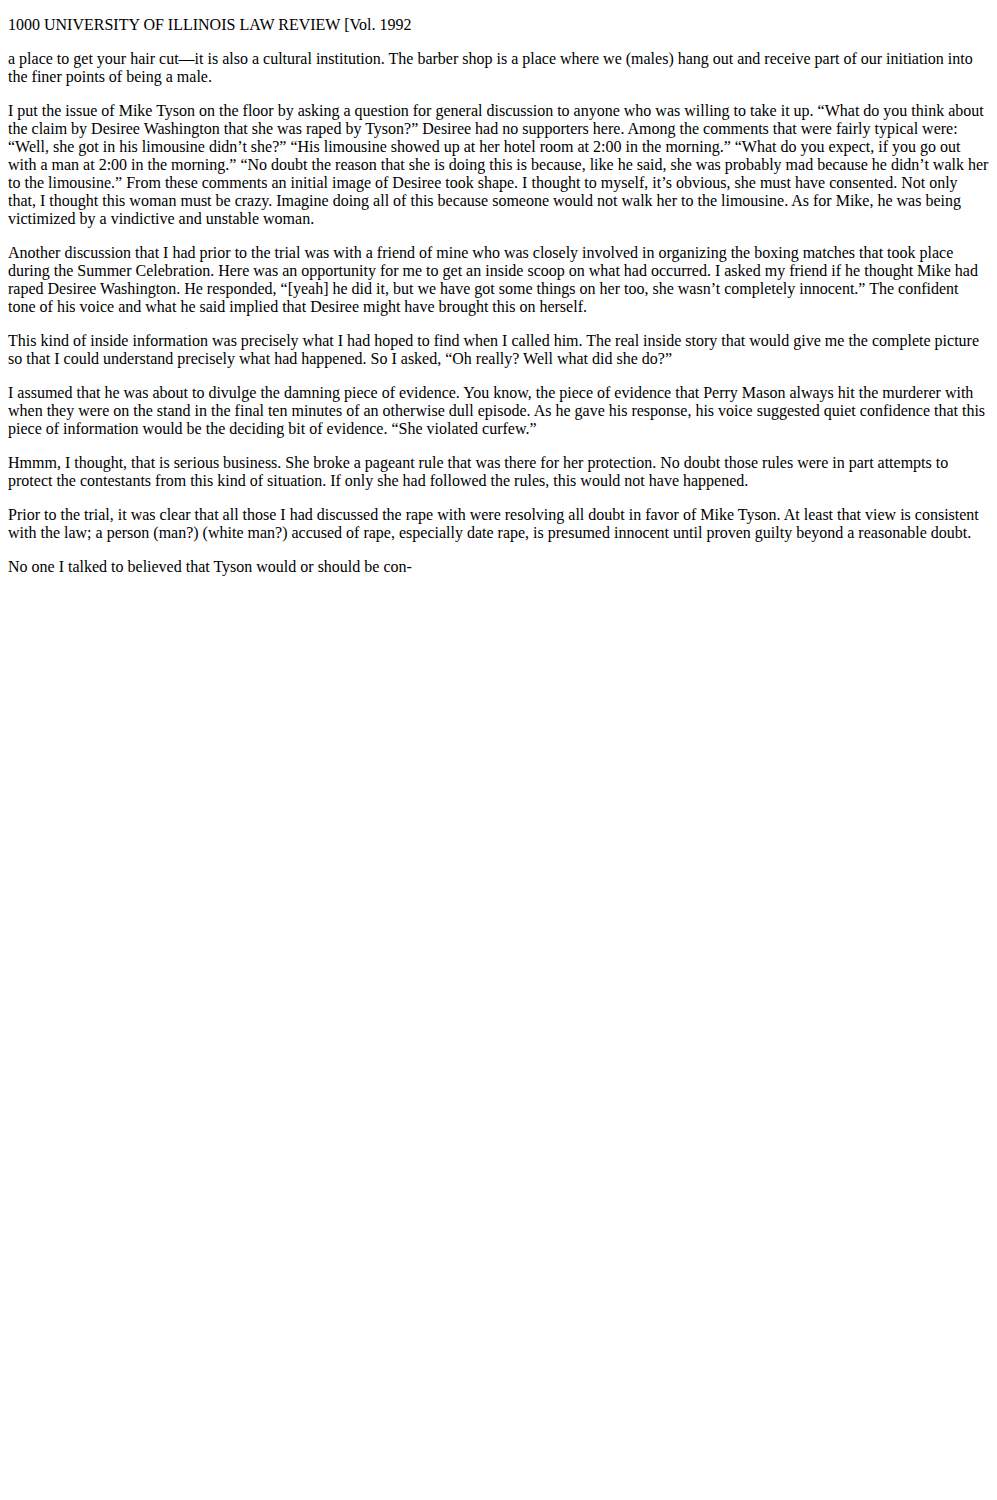1000 UNIVERSITY OF ILLINOIS LAW REVIEW [Vol. 1992
a place to get your hair cut—it is also a cultural institution. The barber shop is a place where we (males) hang out and receive part of our initiation into the finer points of being a male.
I put the issue of Mike Tyson on the floor by asking a question for general discussion to anyone who was willing to take it up. “What do you think about the claim by Desiree Washington that she was raped by Tyson?” Desiree had no supporters here. Among the comments that were fairly typical were: “Well, she got in his limousine didn’t she?” “His limousine showed up at her hotel room at 2:00 in the morning.” “What do you expect, if you go out with a man at 2:00 in the morning.” “No doubt the reason that she is doing this is because, like he said, she was probably mad because he didn’t walk her to the limousine.” From these comments an initial image of Desiree took shape. I thought to myself, it’s obvious, she must have consented. Not only that, I thought this woman must be crazy. Imagine doing all of this because someone would not walk her to the limousine. As for Mike, he was being victimized by a vindictive and unstable woman.
Another discussion that I had prior to the trial was with a friend of mine who was closely involved in organizing the boxing matches that took place during the Summer Celebration. Here was an opportunity for me to get an inside scoop on what had occurred. I asked my friend if he thought Mike had raped Desiree Washington. He responded, “[yeah] he did it, but we have got some things on her too, she wasn’t completely innocent.” The confident tone of his voice and what he said implied that Desiree might have brought this on herself.
This kind of inside information was precisely what I had hoped to find when I called him. The real inside story that would give me the complete picture so that I could understand precisely what had happened. So I asked, “Oh really? Well what did she do?”
I assumed that he was about to divulge the damning piece of evidence. You know, the piece of evidence that Perry Mason always hit the murderer with when they were on the stand in the final ten minutes of an otherwise dull episode. As he gave his response, his voice suggested quiet confidence that this piece of information would be the deciding bit of evidence. “She violated curfew.”
Hmmm, I thought, that is serious business. She broke a pageant rule that was there for her protection. No doubt those rules were in part attempts to protect the contestants from this kind of situation. If only she had followed the rules, this would not have happened.
Prior to the trial, it was clear that all those I had discussed the rape with were resolving all doubt in favor of Mike Tyson. At least that view is consistent with the law; a person (man?) (white man?) accused of rape, especially date rape, is presumed innocent until proven guilty beyond a reasonable doubt.
No one I talked to believed that Tyson would or should be con-